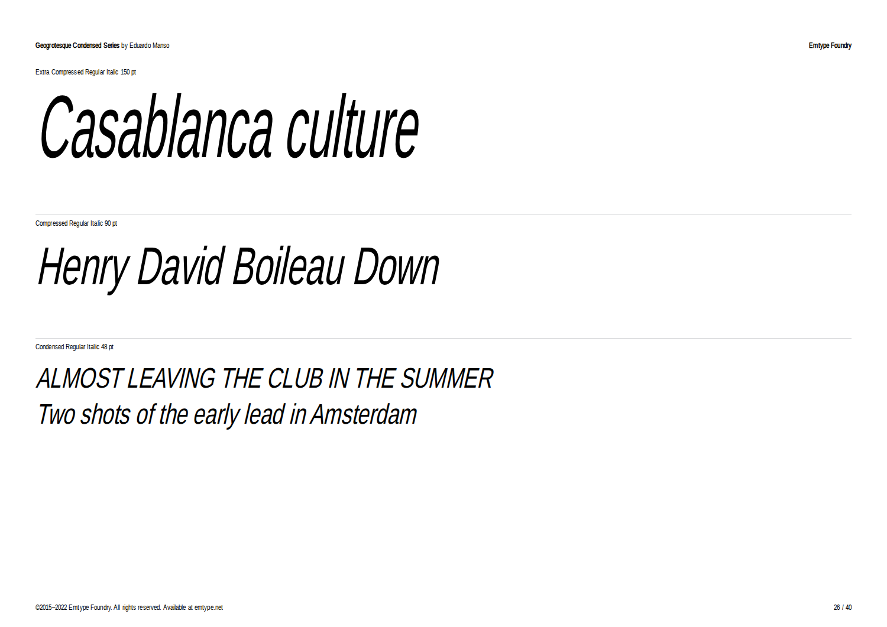Geogrotesque Condensed Series by Eduardo Manso
Emtype Foundry
Extra Compressed Regular Italic 150 pt
Casablanca culture
Compressed Regular Italic 90 pt
Henry David Boileau Down
Condensed Regular Italic 48 pt
Almost leaving the club in the summer Two shots of the early lead in Amsterdam
©2015–2022 Emtype Foundry. All rights reserved. Available at emtype.net
26 / 40